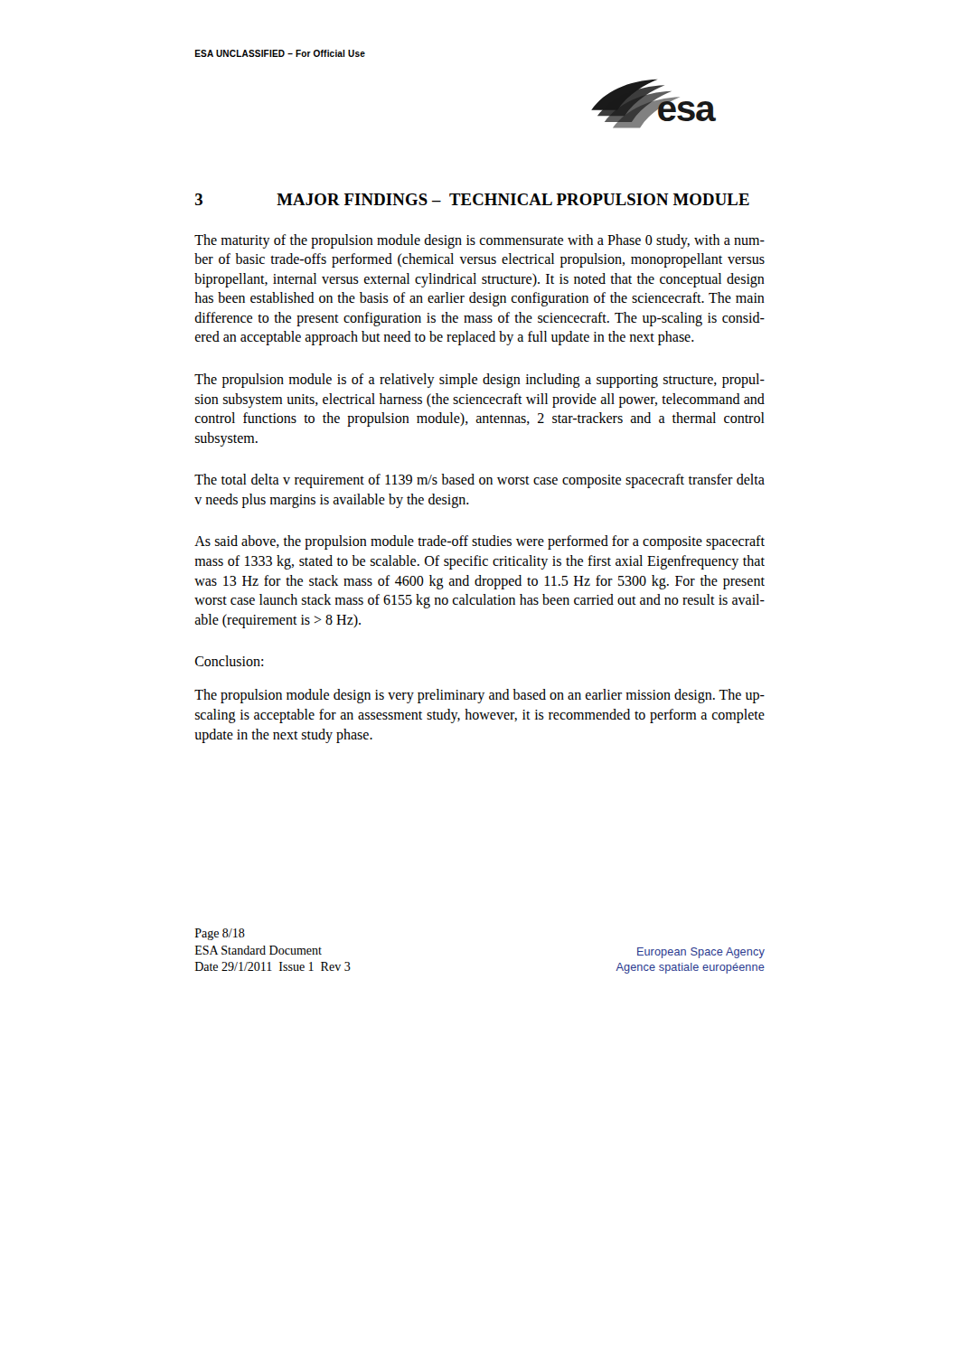ESA UNCLASSIFIED – For Official Use
esa
3 MAJOR FINDINGS – TECHNICAL PROPULSION MODULE
The maturity of the propulsion module design is commensurate with a Phase 0 study, with a number of basic trade-offs performed (chemical versus electrical propulsion, monopropellant versus bipropellant, internal versus external cylindrical structure). It is noted that the conceptual design has been established on the basis of an earlier design configuration of the sciencecraft. The main difference to the present configuration is the mass of the sciencecraft. The up-scaling is considered an acceptable approach but need to be replaced by a full update in the next phase.
The propulsion module is of a relatively simple design including a supporting structure, propulsion subsystem units, electrical harness (the sciencecraft will provide all power, telecommand and control functions to the propulsion module), antennas, 2 star-trackers and a thermal control subsystem.
The total delta v requirement of 1139 m/s based on worst case composite spacecraft transfer delta v needs plus margins is available by the design.
As said above, the propulsion module trade-off studies were performed for a composite spacecraft mass of 1333 kg, stated to be scalable. Of specific criticality is the first axial Eigenfrequency that was 13 Hz for the stack mass of 4600 kg and dropped to 11.5 Hz for 5300 kg. For the present worst case launch stack mass of 6155 kg no calculation has been carried out and no result is available (requirement is > 8 Hz).
Conclusion:
The propulsion module design is very preliminary and based on an earlier mission design. The up-scaling is acceptable for an assessment study, however, it is recommended to perform a complete update in the next study phase.
Page 8/18
ESA Standard Document
Date 29/1/2011 Issue 1 Rev 3
European Space Agency
Agence spatiale européenne